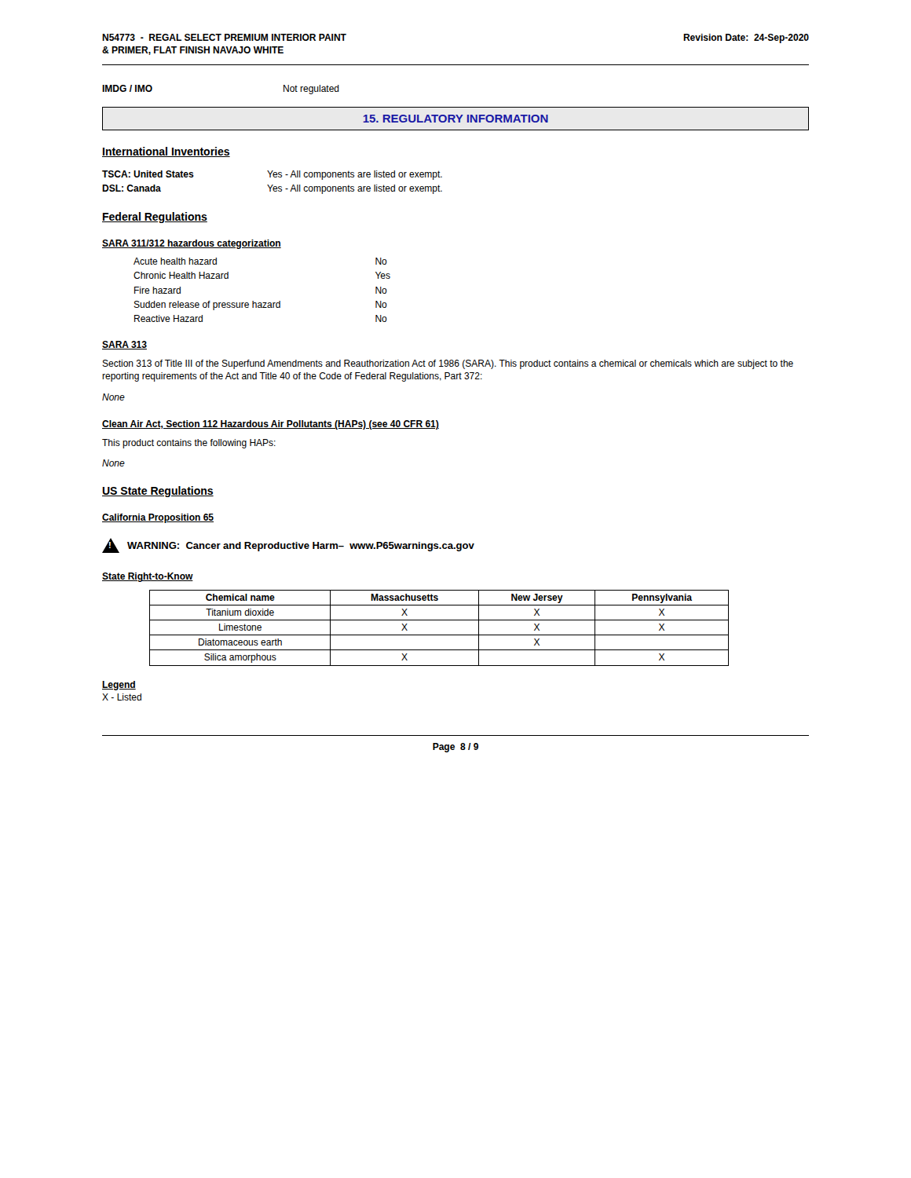N54773 - REGAL SELECT PREMIUM INTERIOR PAINT
& PRIMER, FLAT FINISH NAVAJO WHITE
Revision Date: 24-Sep-2020
IMDG / IMO
Not regulated
15. REGULATORY INFORMATION
International Inventories
| TSCA: United States | Yes - All components are listed or exempt. |
| DSL: Canada | Yes - All components are listed or exempt. |
Federal Regulations
SARA 311/312 hazardous categorization
| Acute health hazard | No |
| Chronic Health Hazard | Yes |
| Fire hazard | No |
| Sudden release of pressure hazard | No |
| Reactive Hazard | No |
SARA 313
Section 313 of Title III of the Superfund Amendments and Reauthorization Act of 1986 (SARA). This product contains a chemical or chemicals which are subject to the reporting requirements of the Act and Title 40 of the Code of Federal Regulations, Part 372:
None
Clean Air Act, Section 112 Hazardous Air Pollutants (HAPs) (see 40 CFR 61)
This product contains the following HAPs:
None
US State Regulations
California Proposition 65
WARNING: Cancer and Reproductive Harm– www.P65warnings.ca.gov
State Right-to-Know
| Chemical name | Massachusetts | New Jersey | Pennsylvania |
| --- | --- | --- | --- |
| Titanium dioxide | X | X | X |
| Limestone | X | X | X |
| Diatomaceous earth | | X | |
| Silica amorphous | X | | X |
Legend
X - Listed
Page 8 / 9